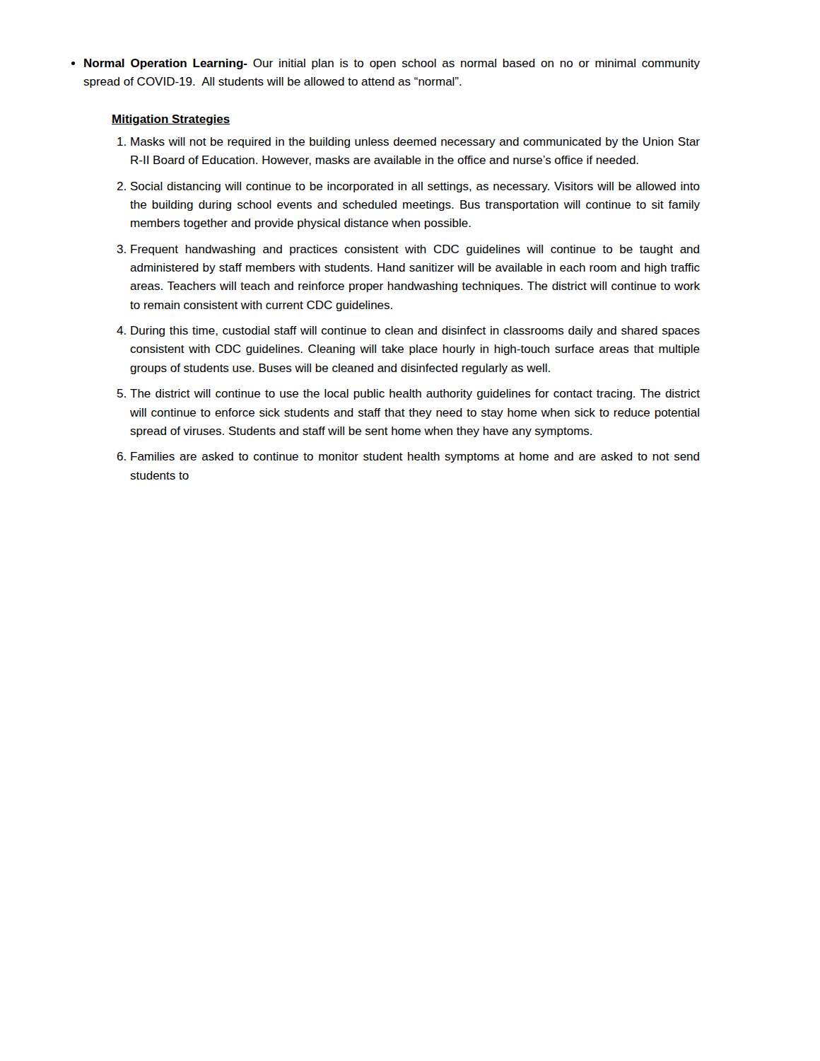Normal Operation Learning- Our initial plan is to open school as normal based on no or minimal community spread of COVID-19. All students will be allowed to attend as “normal”.
Mitigation Strategies
Masks will not be required in the building unless deemed necessary and communicated by the Union Star R-II Board of Education. However, masks are available in the office and nurse’s office if needed.
Social distancing will continue to be incorporated in all settings, as necessary. Visitors will be allowed into the building during school events and scheduled meetings. Bus transportation will continue to sit family members together and provide physical distance when possible.
Frequent handwashing and practices consistent with CDC guidelines will continue to be taught and administered by staff members with students. Hand sanitizer will be available in each room and high traffic areas. Teachers will teach and reinforce proper handwashing techniques. The district will continue to work to remain consistent with current CDC guidelines.
During this time, custodial staff will continue to clean and disinfect in classrooms daily and shared spaces consistent with CDC guidelines. Cleaning will take place hourly in high-touch surface areas that multiple groups of students use. Buses will be cleaned and disinfected regularly as well.
The district will continue to use the local public health authority guidelines for contact tracing. The district will continue to enforce sick students and staff that they need to stay home when sick to reduce potential spread of viruses. Students and staff will be sent home when they have any symptoms.
Families are asked to continue to monitor student health symptoms at home and are asked to not send students to